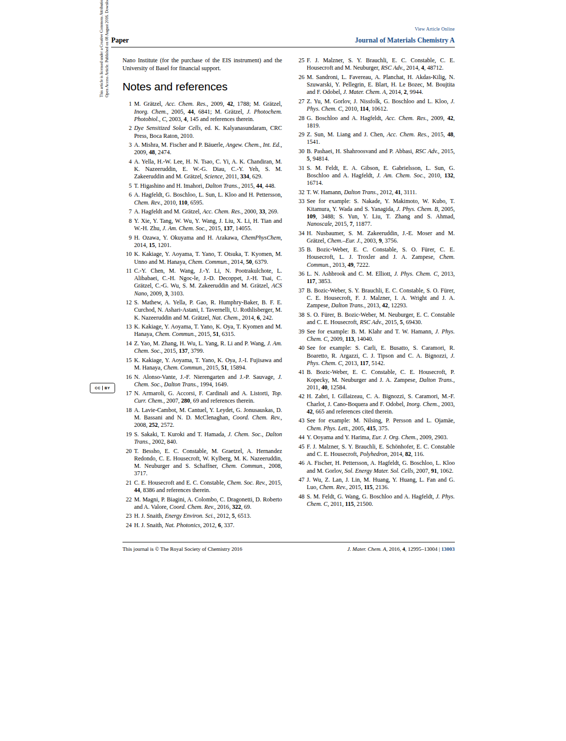View Article Online
Paper
Journal of Materials Chemistry A
Open Access Article. Published on 08 August 2016. Downloaded on 18/08/2016 10:09:34.
This article is licensed under a Creative Commons Attribution 3.0 Unported Licence.
CC BY
Nano Institute (for the purchase of the EIS instrument) and the University of Basel for financial support.
Notes and references
M. Grätzel, Acc. Chem. Res., 2009, 42, 1788; M. Grätzel, Inorg. Chem., 2005, 44, 6841; M. Grätzel, J. Photochem. Photobiol., C, 2003, 4, 145 and references therein.
Dye Sensitized Solar Cells, ed. K. Kalyanasundaram, CRC Press, Boca Raton, 2010.
A. Mishra, M. Fischer and P. Bäuerle, Angew. Chem., Int. Ed., 2009, 48, 2474.
A. Yella, H.-W. Lee, H. N. Tsao, C. Yi, A. K. Chandiran, M. K. Nazeeruddin, E. W.-G. Diau, C.-Y. Yeh, S. M. Zakeeruddin and M. Grätzel, Science, 2011, 334, 629.
T. Higashino and H. Imahori, Dalton Trans., 2015, 44, 448.
A. Hagfeldt, G. Boschloo, L. Sun, L. Kloo and H. Pettersson, Chem. Rev., 2010, 110, 6595.
A. Hagfeldt and M. Grätzel, Acc. Chem. Res., 2000, 33, 269.
Y. Xie, Y. Tang, W. Wu, Y. Wang, J. Liu, X. Li, H. Tian and W.-H. Zhu, J. Am. Chem. Soc., 2015, 137, 14055.
H. Ozawa, Y. Okuyama and H. Arakawa, ChemPhysChem, 2014, 15, 1201.
K. Kakiage, Y. Aoyama, T. Yano, T. Otsuka, T. Kyomen, M. Unno and M. Hanaya, Chem. Commun., 2014, 50, 6379.
C.-Y. Chen, M. Wang, J.-Y. Li, N. Pootrakulchote, L. Alibabaei, C.-H. Ngoc-le, J.-D. Decoppet, J.-H. Tsai, C. Grätzel, C.-G. Wu, S. M. Zakeeruddin and M. Grätzel, ACS Nano, 2009, 3, 3103.
S. Mathew, A. Yella, P. Gao, R. Humphry-Baker, B. F. E. Curchod, N. Ashari-Astani, I. Tavernelli, U. Rothlisberger, M. K. Nazeeruddin and M. Grätzel, Nat. Chem., 2014, 6, 242.
K. Kakiage, Y. Aoyama, T. Yano, K. Oya, T. Kyomen and M. Hanaya, Chem. Commun., 2015, 51, 6315.
Z. Yao, M. Zhang, H. Wu, L. Yang, R. Li and P. Wang, J. Am. Chem. Soc., 2015, 137, 3799.
K. Kakiage, Y. Aoyama, T. Yano, K. Oya, J.-I. Fujisawa and M. Hanaya, Chem. Commun., 2015, 51, 15894.
N. Alonso-Vante, J.-F. Nierengarten and J.-P. Sauvage, J. Chem. Soc., Dalton Trans., 1994, 1649.
N. Armaroli, G. Accorsi, F. Cardinali and A. Listorti, Top. Curr. Chem., 2007, 280, 69 and references therein.
A. Lavie-Cambot, M. Cantuel, Y. Leydet, G. Jonusauskas, D. M. Bassani and N. D. McClenaghan, Coord. Chem. Rev., 2008, 252, 2572.
S. Sakaki, T. Kuroki and T. Hamada, J. Chem. Soc., Dalton Trans., 2002, 840.
T. Bessho, E. C. Constable, M. Graetzel, A. Hernandez Redondo, C. E. Housecroft, W. Kylberg, M. K. Nazeeruddin, M. Neuburger and S. Schaffner, Chem. Commun., 2008, 3717.
C. E. Housecroft and E. C. Constable, Chem. Soc. Rev., 2015, 44, 8386 and references therein.
M. Magni, P. Biagini, A. Colombo, C. Dragonetti, D. Roberto and A. Valore, Coord. Chem. Rev., 2016, 322, 69.
H. J. Snaith, Energy Environ. Sci., 2012, 5, 6513.
H. J. Snaith, Nat. Photonics, 2012, 6, 337.
F. J. Malzner, S. Y. Brauchli, E. C. Constable, C. E. Housecroft and M. Neuburger, RSC Adv., 2014, 4, 48712.
M. Sandroni, L. Favereau, A. Planchat, H. Akdas-Kilig, N. Szuwarski, Y. Pellegrin, E. Blart, H. Le Bozec, M. Boujtita and F. Odobel, J. Mater. Chem. A, 2014, 2, 9944.
Z. Yu, M. Gorlov, J. Nissfolk, G. Boschloo and L. Kloo, J. Phys. Chem. C, 2010, 114, 10612.
G. Boschloo and A. Hagfeldt, Acc. Chem. Res., 2009, 42, 1819.
Z. Sun, M. Liang and J. Chen, Acc. Chem. Res., 2015, 48, 1541.
B. Pashaei, H. Shahroosvand and P. Abbasi, RSC Adv., 2015, 5, 94814.
S. M. Feldt, E. A. Gibson, E. Gabrielsson, L. Sun, G. Boschloo and A. Hagfeldt, J. Am. Chem. Soc., 2010, 132, 16714.
T. W. Hamann, Dalton Trans., 2012, 41, 3111.
See for example: S. Nakade, Y. Makimoto, W. Kubo, T. Kitamura, Y. Wada and S. Yanagida, J. Phys. Chem. B, 2005, 109, 3488; S. Yun, Y. Liu, T. Zhang and S. Ahmad, Nanoscale, 2015, 7, 11877.
H. Nusbaumer, S. M. Zakeeruddin, J.-E. Moser and M. Grätzel, Chem.–Eur. J., 2003, 9, 3756.
B. Bozic-Weber, E. C. Constable, S. O. Fürer, C. E. Housecroft, L. J. Troxler and J. A. Zampese, Chem. Commun., 2013, 49, 7222.
L. N. Ashbrook and C. M. Elliott, J. Phys. Chem. C, 2013, 117, 3853.
B. Bozic-Weber, S. Y. Brauchli, E. C. Constable, S. O. Fürer, C. E. Housecroft, F. J. Malzner, I. A. Wright and J. A. Zampese, Dalton Trans., 2013, 42, 12293.
S. O. Fürer, B. Bozic-Weber, M. Neuburger, E. C. Constable and C. E. Housecroft, RSC Adv., 2015, 5, 69430.
See for example: B. M. Klahr and T. W. Hamann, J. Phys. Chem. C, 2009, 113, 14040.
See for example: S. Carli, E. Busatto, S. Caramori, R. Boaretto, R. Argazzi, C. J. Tipson and C. A. Bignozzi, J. Phys. Chem. C, 2013, 117, 5142.
B. Bozic-Weber, E. C. Constable, C. E. Housecroft, P. Kopecky, M. Neuburger and J. A. Zampese, Dalton Trans., 2011, 40, 12584.
H. Zabri, I. Gillaizeau, C. A. Bignozzi, S. Caramori, M.-F. Charlot, J. Cano-Boquera and F. Odobel, Inorg. Chem., 2003, 42, 665 and references cited therein.
See for example: M. Nilsing, P. Persson and L. Ojamäe, Chem. Phys. Lett., 2005, 415, 375.
Y. Ooyama and Y. Harima, Eur. J. Org. Chem., 2009, 2903.
F. J. Malzner, S. Y. Brauchli, E. Schönhofer, E. C. Constable and C. E. Housecroft, Polyhedron, 2014, 82, 116.
A. Fischer, H. Pettersson, A. Hagfeldt, G. Boschloo, L. Kloo and M. Gorlov, Sol. Energy Mater. Sol. Cells, 2007, 91, 1062.
J. Wu, Z. Lan, J. Lin, M. Huang, Y. Huang, L. Fan and G. Luo, Chem. Rev., 2015, 115, 2136.
S. M. Feldt, G. Wang, G. Boschloo and A. Hagfeldt, J. Phys. Chem. C, 2011, 115, 21500.
This journal is © The Royal Society of Chemistry 2016
J. Mater. Chem. A, 2016, 4, 12995–13004 | 13003